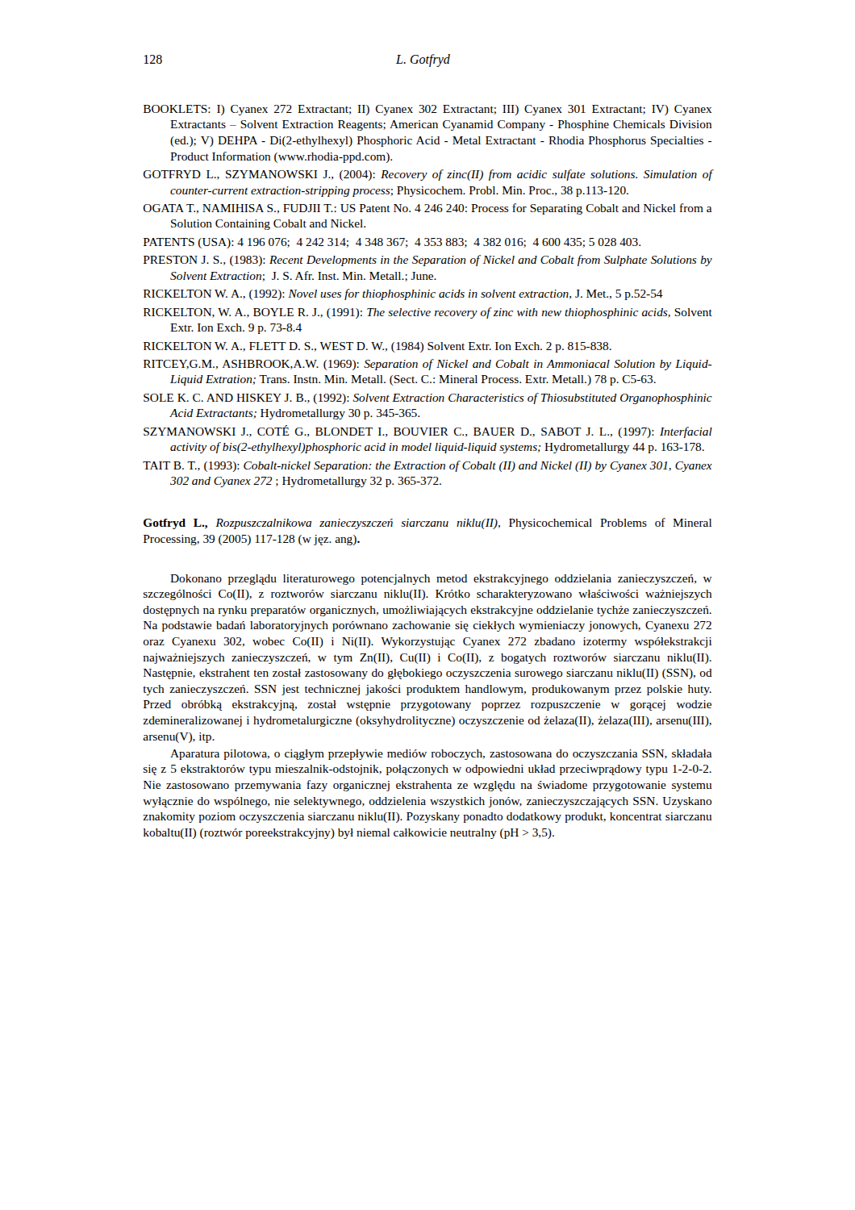128 L. Gotfryd
BOOKLETS: I) Cyanex 272 Extractant; II) Cyanex 302 Extractant; III) Cyanex 301 Extractant; IV) Cyanex Extractants – Solvent Extraction Reagents; American Cyanamid Company - Phosphine Chemicals Division (ed.); V) DEHPA - Di(2-ethylhexyl) Phosphoric Acid - Metal Extractant - Rhodia Phosphorus Specialties - Product Information (www.rhodia-ppd.com).
GOTFRYD L., SZYMANOWSKI J., (2004): Recovery of zinc(II) from acidic sulfate solutions. Simulation of counter-current extraction-stripping process; Physicochem. Probl. Min. Proc., 38 p.113-120.
OGATA T., NAMIHISA S., FUDJII T.: US Patent No. 4 246 240: Process for Separating Cobalt and Nickel from a Solution Containing Cobalt and Nickel.
PATENTS (USA): 4 196 076; 4 242 314; 4 348 367; 4 353 883; 4 382 016; 4 600 435; 5 028 403.
PRESTON J. S., (1983): Recent Developments in the Separation of Nickel and Cobalt from Sulphate Solutions by Solvent Extraction; J. S. Afr. Inst. Min. Metall.; June.
RICKELTON W. A., (1992): Novel uses for thiophosphinic acids in solvent extraction, J. Met., 5 p.52-54
RICKELTON, W. A., BOYLE R. J., (1991): The selective recovery of zinc with new thiophosphinic acids, Solvent Extr. Ion Exch. 9 p. 73-8.4
RICKELTON W. A., FLETT D. S., WEST D. W., (1984) Solvent Extr. Ion Exch. 2 p. 815-838.
RITCEY,G.M., ASHBROOK,A.W. (1969): Separation of Nickel and Cobalt in Ammoniacal Solution by Liquid-Liquid Extration; Trans. Instn. Min. Metall. (Sect. C.: Mineral Process. Extr. Metall.) 78 p. C5-63.
SOLE K. C. AND HISKEY J. B., (1992): Solvent Extraction Characteristics of Thiosubstituted Organophosphinic Acid Extractants; Hydrometallurgy 30 p. 345-365.
SZYMANOWSKI J., COTÉ G., BLONDET I., BOUVIER C., BAUER D., SABOT J. L., (1997): Interfacial activity of bis(2-ethylhexyl)phosphoric acid in model liquid-liquid systems; Hydrometallurgy 44 p. 163-178.
TAIT B. T., (1993): Cobalt-nickel Separation: the Extraction of Cobalt (II) and Nickel (II) by Cyanex 301, Cyanex 302 and Cyanex 272 ; Hydrometallurgy 32 p. 365-372.
Gotfryd L., Rozpuszczalnikowa zanieczyszczeń siarczanu niklu(II), Physicochemical Problems of Mineral Processing, 39 (2005) 117-128 (w jęz. ang).
Dokonano przeglądu literaturowego potencjalnych metod ekstrakcyjnego oddzielania zanieczyszczeń, w szczególności Co(II), z roztworów siarczanu niklu(II). Krótko scharakteryzowano właściwości ważniejszych dostępnych na rynku preparatów organicznych, umożliwiających ekstrakcyjne oddzielanie tychże zanieczyszczeń. Na podstawie badań laboratoryjnych porównano zachowanie się ciekłych wymieniaczy jonowych, Cyanexu 272 oraz Cyanexu 302, wobec Co(II) i Ni(II). Wykorzystując Cyanex 272 zbadano izotermy współekstrakcji najważniejszych zanieczyszczeń, w tym Zn(II), Cu(II) i Co(II), z bogatych roztworów siarczanu niklu(II). Następnie, ekstrahent ten został zastosowany do głębokiego oczyszczenia surowego siarczanu niklu(II) (SSN), od tych zanieczyszczeń. SSN jest technicznej jakości produktem handlowym, produkowanym przez polskie huty. Przed obróbką ekstrakcyjną, został wstępnie przygotowany poprzez rozpuszczenie w gorącej wodzie zdemineralizowanej i hydrometalurgiczne (oksyhydrolityczne) oczyszczenie od żelaza(II), żelaza(III), arsenu(III), arsenu(V), itp.
Aparatura pilotowa, o ciągłym przepływie mediów roboczych, zastosowana do oczyszczania SSN, składała się z 5 ekstraktorów typu mieszalnik-odstojnik, połączonych w odpowiedni układ przeciwprądowy typu 1-2-0-2. Nie zastosowano przemywania fazy organicznej ekstrahenta ze względu na świadome przygotowanie systemu wyłącznie do wspólnego, nie selektywnego, oddzielenia wszystkich jonów, zanieczyszczających SSN. Uzyskano znakomity poziom oczyszczenia siarczanu niklu(II). Pozyskany ponadto dodatkowy produkt, koncentrat siarczanu kobaltu(II) (roztwór poreekstrakcyjny) był niemal całkowicie neutralny (pH > 3,5).